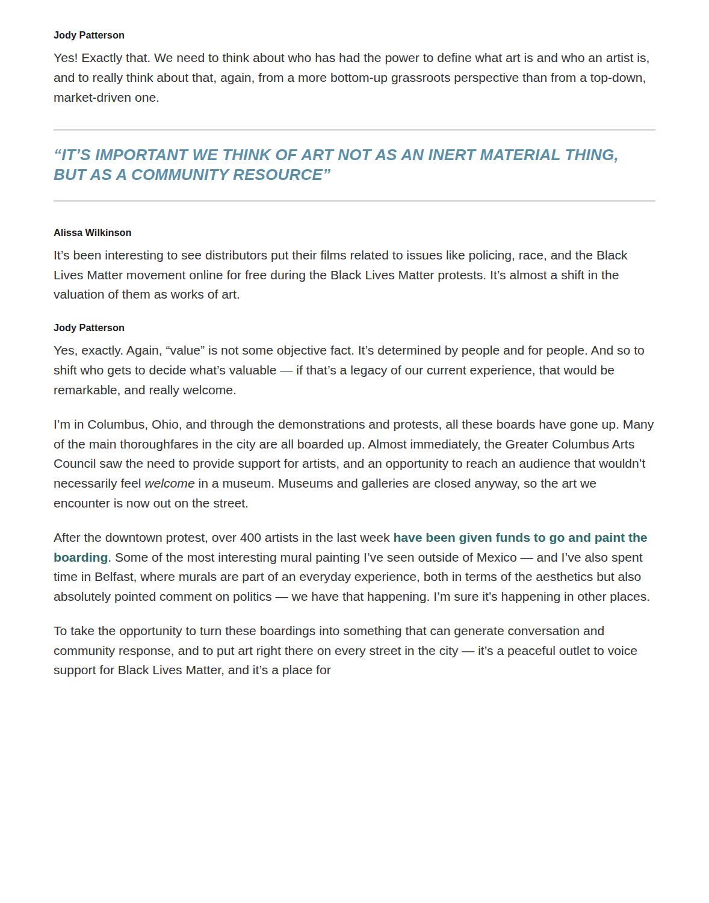Jody Patterson
Yes! Exactly that. We need to think about who has had the power to define what art is and who an artist is, and to really think about that, again, from a more bottom-up grassroots perspective than from a top-down, market-driven one.
“IT’S IMPORTANT WE THINK OF ART NOT AS AN INERT MATERIAL THING, BUT AS A COMMUNITY RESOURCE”
Alissa Wilkinson
It’s been interesting to see distributors put their films related to issues like policing, race, and the Black Lives Matter movement online for free during the Black Lives Matter protests. It’s almost a shift in the valuation of them as works of art.
Jody Patterson
Yes, exactly. Again, “value” is not some objective fact. It’s determined by people and for people. And so to shift who gets to decide what’s valuable — if that’s a legacy of our current experience, that would be remarkable, and really welcome.
I’m in Columbus, Ohio, and through the demonstrations and protests, all these boards have gone up. Many of the main thoroughfares in the city are all boarded up. Almost immediately, the Greater Columbus Arts Council saw the need to provide support for artists, and an opportunity to reach an audience that wouldn’t necessarily feel welcome in a museum. Museums and galleries are closed anyway, so the art we encounter is now out on the street.
After the downtown protest, over 400 artists in the last week have been given funds to go and paint the boarding. Some of the most interesting mural painting I’ve seen outside of Mexico — and I’ve also spent time in Belfast, where murals are part of an everyday experience, both in terms of the aesthetics but also absolutely pointed comment on politics — we have that happening. I’m sure it’s happening in other places.
To take the opportunity to turn these boardings into something that can generate conversation and community response, and to put art right there on every street in the city — it’s a peaceful outlet to voice support for Black Lives Matter, and it’s a place for